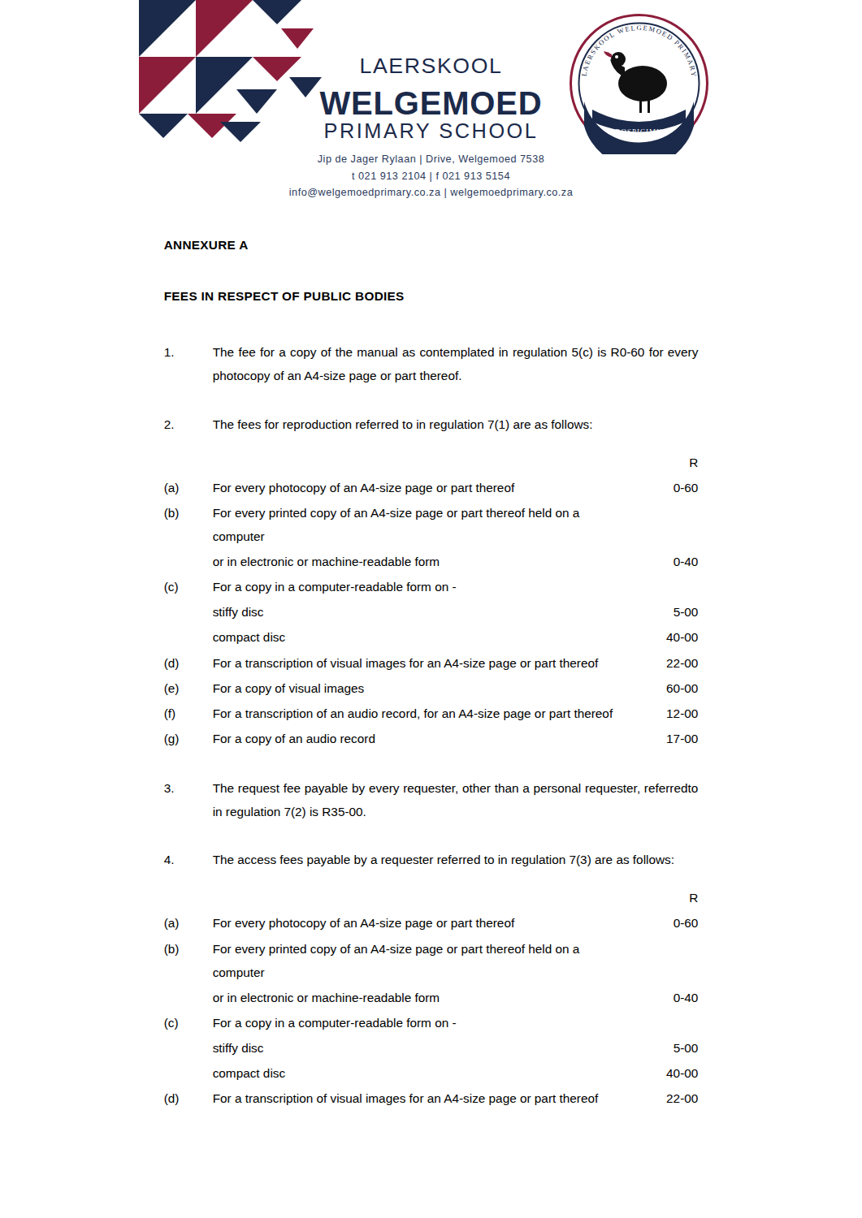PROSPICIMUS LAERSKOOL WELGEMOED PRIMARY SCHOOL
LAERSKOOL
WELGEMOED
PRIMARY SCHOOL
Jip de Jager Rylaan | Drive, Welgemoed 7538
t 021 913 2104 | f 021 913 5154
info@welgemoedprimary.co.za | welgemoedprimary.co.za
ANNEXURE A
FEES IN RESPECT OF PUBLIC BODIES
1.
The fee for a copy of the manual as contemplated in regulation 5(c) is R0-60 for every photocopy of an A4-size page or part thereof.
2.
The fees for reproduction referred to in regulation 7(1) are as follows:
| | | R |
| (a) | For every photocopy of an A4-size page or part thereof | 0-60 |
| (b) | For every printed copy of an A4-size page or part thereof held on a computer | |
| | or in electronic or machine-readable form | 0-40 |
| (c) | For a copy in a computer-readable form on - | |
| | stiffy disc | 5-00 |
| | compact disc | 40-00 |
| (d) | For a transcription of visual images for an A4-size page or part thereof | 22-00 |
| (e) | For a copy of visual images | 60-00 |
| (f) | For a transcription of an audio record, for an A4-size page or part thereof | 12-00 |
| (g) | For a copy of an audio record | 17-00 |
3.
The request fee payable by every requester, other than a personal requester, referredto in regulation 7(2) is R35-00.
4.
The access fees payable by a requester referred to in regulation 7(3) are as follows:
| | | R |
| (a) | For every photocopy of an A4-size page or part thereof | 0-60 |
| (b) | For every printed copy of an A4-size page or part thereof held on a computer | |
| | or in electronic or machine-readable form | 0-40 |
| (c) | For a copy in a computer-readable form on - | |
| | stiffy disc | 5-00 |
| | compact disc | 40-00 |
| (d) | For a transcription of visual images for an A4-size page or part thereof | 22-00 |